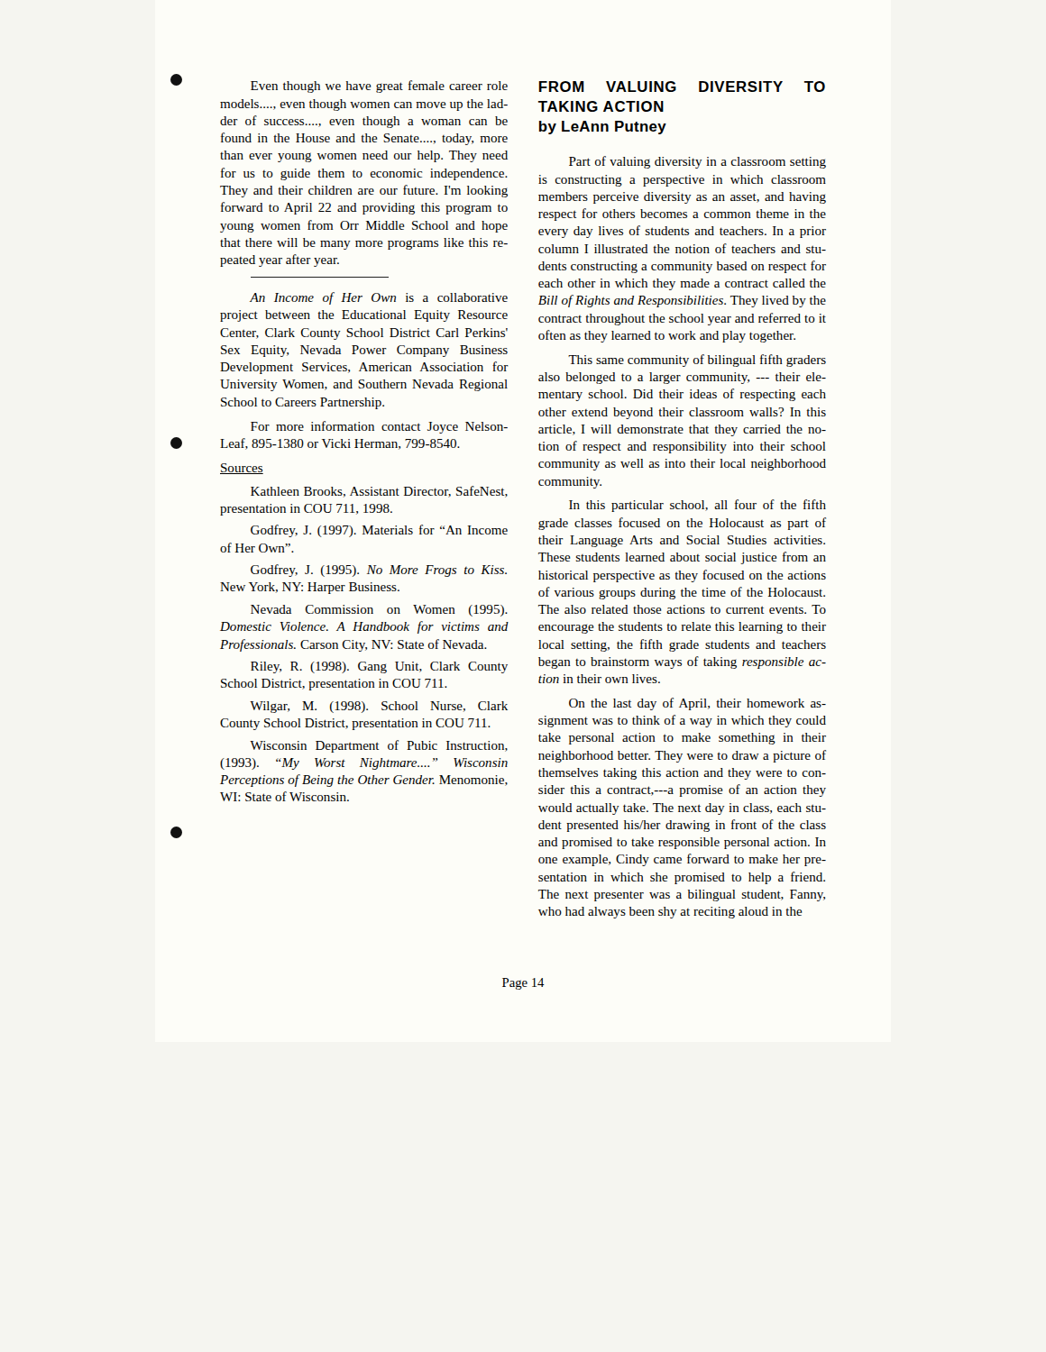Even though we have great female career role models...., even though women can move up the ladder of success...., even though a woman can be found in the House and the Senate...., today, more than ever young women need our help. They need for us to guide them to economic independence. They and their children are our future. I'm looking forward to April 22 and providing this program to young women from Orr Middle School and hope that there will be many more programs like this repeated year after year.
An Income of Her Own is a collaborative project between the Educational Equity Resource Center, Clark County School District Carl Perkins' Sex Equity, Nevada Power Company Business Development Services, American Association for University Women, and Southern Nevada Regional School to Careers Partnership.
For more information contact Joyce Nelson-Leaf, 895-1380 or Vicki Herman, 799-8540.
Sources
Kathleen Brooks, Assistant Director, SafeNest, presentation in COU 711, 1998.
Godfrey, J. (1997). Materials for “An Income of Her Own”.
Godfrey, J. (1995). No More Frogs to Kiss. New York, NY: Harper Business.
Nevada Commission on Women (1995). Domestic Violence. A Handbook for victims and Professionals. Carson City, NV: State of Nevada.
Riley, R. (1998). Gang Unit, Clark County School District, presentation in COU 711.
Wilgar, M. (1998). School Nurse, Clark County School District, presentation in COU 711.
Wisconsin Department of Pubic Instruction, (1993). “My Worst Nightmare....” Wisconsin Perceptions of Being the Other Gender. Menomonie, WI: State of Wisconsin.
FROM VALUING DIVERSITY TO TAKING ACTION by LeAnn Putney
Part of valuing diversity in a classroom setting is constructing a perspective in which classroom members perceive diversity as an asset, and having respect for others becomes a common theme in the every day lives of students and teachers. In a prior column I illustrated the notion of teachers and students constructing a community based on respect for each other in which they made a contract called the Bill of Rights and Responsibilities. They lived by the contract throughout the school year and referred to it often as they learned to work and play together.
This same community of bilingual fifth graders also belonged to a larger community, --- their elementary school. Did their ideas of respecting each other extend beyond their classroom walls? In this article, I will demonstrate that they carried the notion of respect and responsibility into their school community as well as into their local neighborhood community.
In this particular school, all four of the fifth grade classes focused on the Holocaust as part of their Language Arts and Social Studies activities. These students learned about social justice from an historical perspective as they focused on the actions of various groups during the time of the Holocaust. The also related those actions to current events. To encourage the students to relate this learning to their local setting, the fifth grade students and teachers began to brainstorm ways of taking responsible action in their own lives.
On the last day of April, their homework assignment was to think of a way in which they could take personal action to make something in their neighborhood better. They were to draw a picture of themselves taking this action and they were to consider this a contract,---a promise of an action they would actually take. The next day in class, each student presented his/her drawing in front of the class and promised to take responsible personal action. In one example, Cindy came forward to make her presentation in which she promised to help a friend. The next presenter was a bilingual student, Fanny, who had always been shy at reciting aloud in the
Page 14